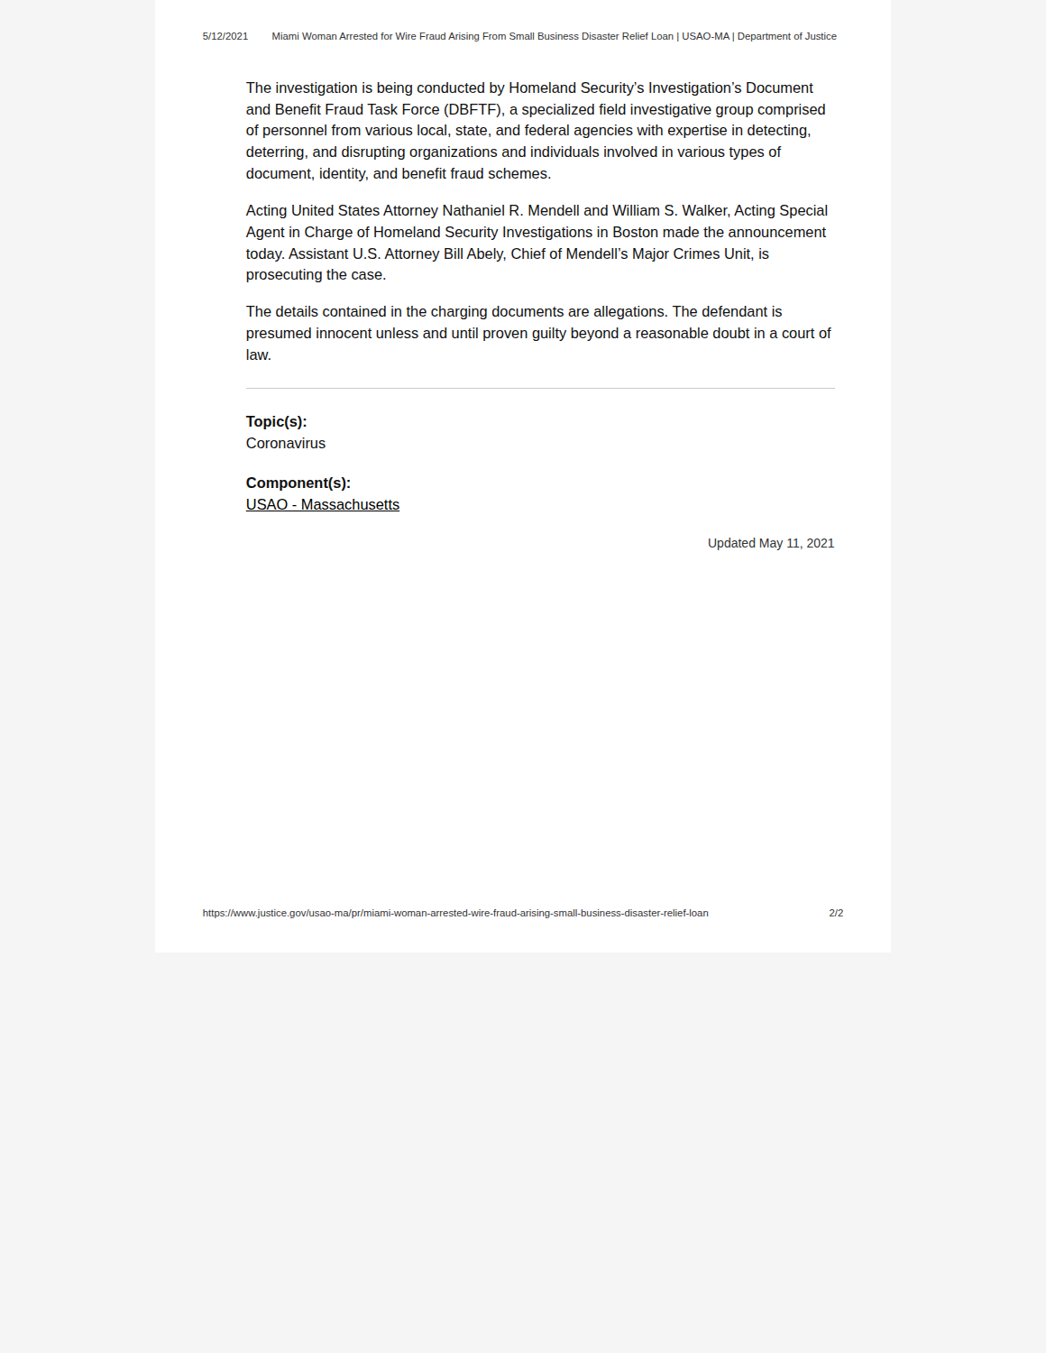5/12/2021 Miami Woman Arrested for Wire Fraud Arising From Small Business Disaster Relief Loan | USAO-MA | Department of Justice
The investigation is being conducted by Homeland Security’s Investigation’s Document and Benefit Fraud Task Force (DBFTF), a specialized field investigative group comprised of personnel from various local, state, and federal agencies with expertise in detecting, deterring, and disrupting organizations and individuals involved in various types of document, identity, and benefit fraud schemes.
Acting United States Attorney Nathaniel R. Mendell and William S. Walker, Acting Special Agent in Charge of Homeland Security Investigations in Boston made the announcement today. Assistant U.S. Attorney Bill Abely, Chief of Mendell’s Major Crimes Unit, is prosecuting the case.
The details contained in the charging documents are allegations. The defendant is presumed innocent unless and until proven guilty beyond a reasonable doubt in a court of law.
Topic(s):
Coronavirus
Component(s):
USAO - Massachusetts
Updated May 11, 2021
https://www.justice.gov/usao-ma/pr/miami-woman-arrested-wire-fraud-arising-small-business-disaster-relief-loan 2/2